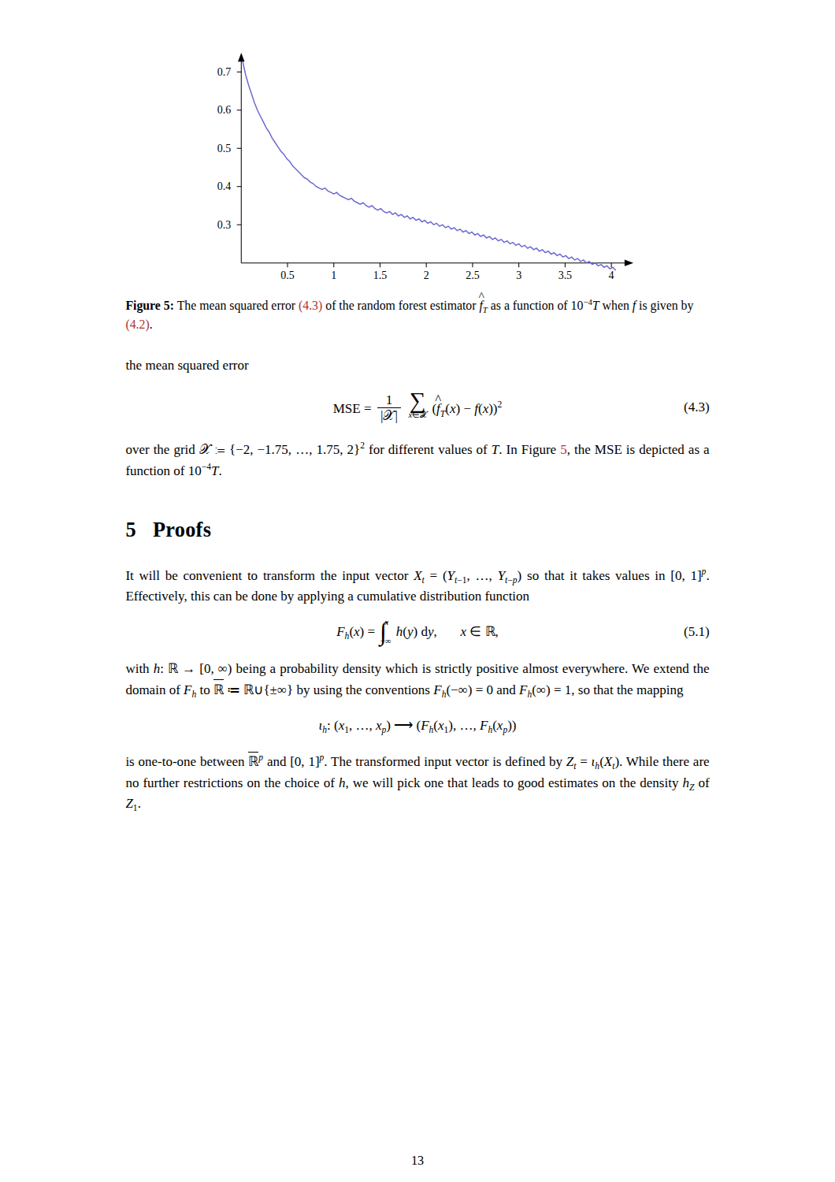0.7 0.6 0.5 0.4 0.3 0.5 1 1.5 2 2.5 3 3.5 4
Figure 5: The mean squared error (4.3) of the random forest estimator fT as a function of 10−4T when f is given by (4.2).
the mean squared error
MSE = 1|𝒳| ∑x∈𝒳 (fT(x) − f(x))2
(4.3)
over the grid 𝒳 ≔ {−2, −1.75, …, 1.75, 2}2 for different values of T. In Figure 5, the MSE is depicted as a function of 10−4T.
5 Proofs
It will be convenient to transform the input vector Xt = (Yt−1, …, Yt−p) so that it takes values in [0, 1]p. Effectively, this can be done by applying a cumulative distribution function
Fh(x) = ∫x−∞ h(y) dy, x ∈ ℝ,
(5.1)
with h: ℝ → [0, ∞) being a probability density which is strictly positive almost everywhere. We extend the domain of Fh to ℝ ≔ ℝ∪{±∞} by using the conventions Fh(−∞) = 0 and Fh(∞) = 1, so that the mapping
ιh: (x1, …, xp) ⟶ (Fh(x1), …, Fh(xp))
is one-to-one between ℝp and [0, 1]p. The transformed input vector is defined by Zt = ιh(Xt). While there are no further restrictions on the choice of h, we will pick one that leads to good estimates on the density hZ of Z1.
13